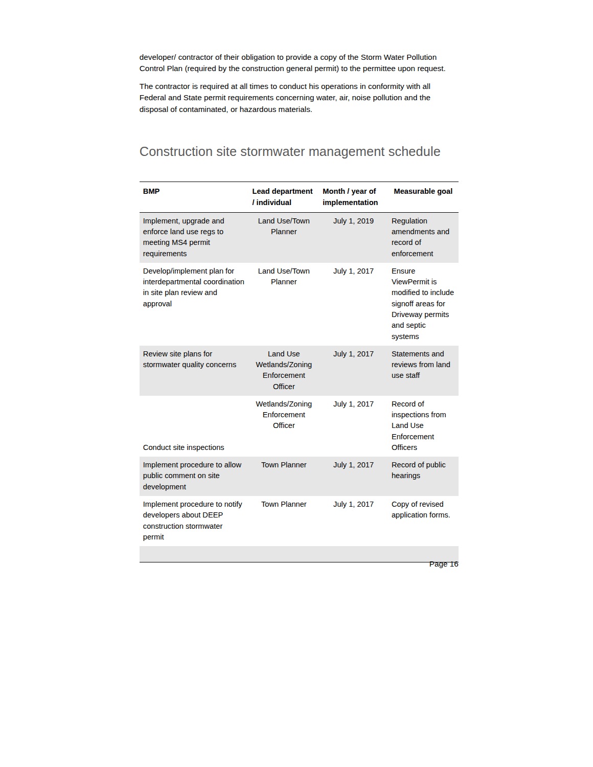developer/ contractor of their obligation to provide a copy of the Storm Water Pollution Control Plan (required by the construction general permit) to the permittee upon request.
The contractor is required at all times to conduct his operations in conformity with all Federal and State permit requirements concerning water, air, noise pollution and the disposal of contaminated, or hazardous materials.
Construction site stormwater management schedule
| BMP | Lead department / individual | Month / year of implementation | Measurable goal |
| --- | --- | --- | --- |
| Implement, upgrade and enforce land use regs to meeting MS4 permit requirements | Land Use/Town Planner | July 1, 2019 | Regulation amendments and record of enforcement |
| Develop/implement plan for interdepartmental coordination in site plan review and approval | Land Use/Town Planner | July 1, 2017 | Ensure ViewPermit is modified to include signoff areas for Driveway permits and septic systems |
| Review site plans for stormwater quality concerns | Land Use Wetlands/Zoning Enforcement Officer | July 1, 2017 | Statements and reviews from land use staff |
| Conduct site inspections | Wetlands/Zoning Enforcement Officer | July 1, 2017 | Record of inspections from Land Use Enforcement Officers |
| Implement procedure to allow public comment on site development | Town Planner | July 1, 2017 | Record of public hearings |
| Implement procedure to notify developers about DEEP construction stormwater permit | Town Planner | July 1, 2017 | Copy of revised application forms. |
Page 16